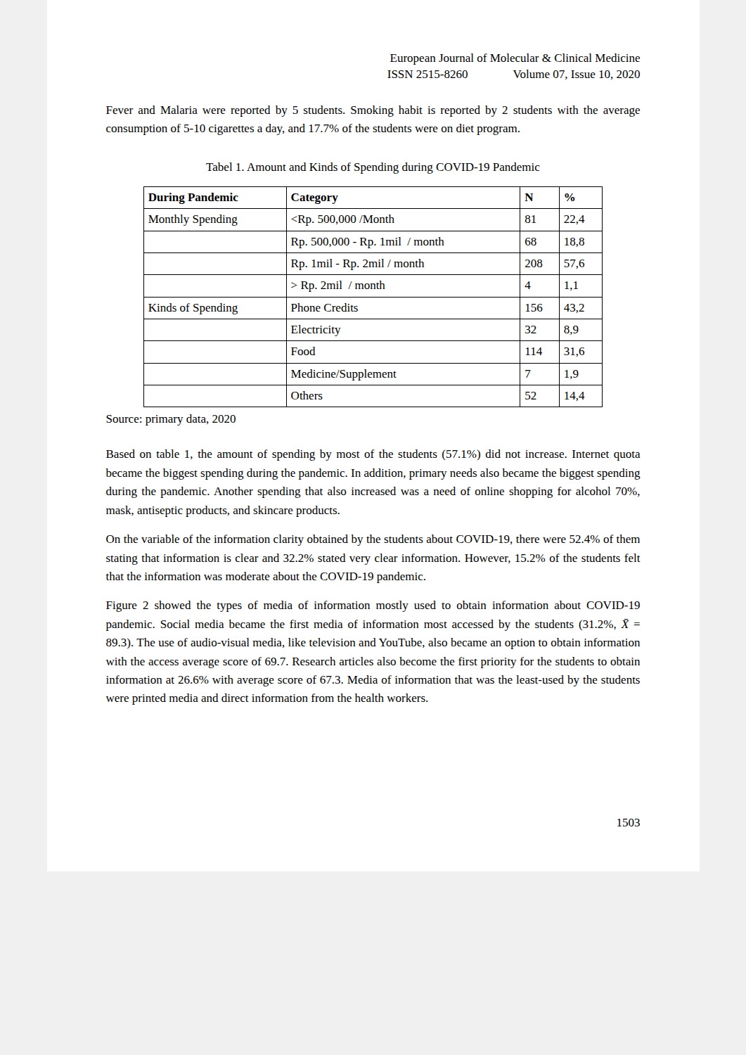European Journal of Molecular & Clinical Medicine ISSN 2515-8260 Volume 07, Issue 10, 2020
Fever and Malaria were reported by 5 students. Smoking habit is reported by 2 students with the average consumption of 5-10 cigarettes a day, and 17.7% of the students were on diet program.
Tabel 1. Amount and Kinds of Spending during COVID-19 Pandemic
| During Pandemic | Category | N | % |
| --- | --- | --- | --- |
| Monthly Spending | <Rp. 500,000 /Month | 81 | 22,4 |
| | Rp. 500,000 - Rp. 1mil / month | 68 | 18,8 |
| | Rp. 1mil - Rp. 2mil / month | 208 | 57,6 |
| | > Rp. 2mil / month | 4 | 1,1 |
| Kinds of Spending | Phone Credits | 156 | 43,2 |
| | Electricity | 32 | 8,9 |
| | Food | 114 | 31,6 |
| | Medicine/Supplement | 7 | 1,9 |
| | Others | 52 | 14,4 |
Source: primary data, 2020
Based on table 1, the amount of spending by most of the students (57.1%) did not increase. Internet quota became the biggest spending during the pandemic. In addition, primary needs also became the biggest spending during the pandemic. Another spending that also increased was a need of online shopping for alcohol 70%, mask, antiseptic products, and skincare products.
On the variable of the information clarity obtained by the students about COVID-19, there were 52.4% of them stating that information is clear and 32.2% stated very clear information. However, 15.2% of the students felt that the information was moderate about the COVID-19 pandemic.
Figure 2 showed the types of media of information mostly used to obtain information about COVID-19 pandemic. Social media became the first media of information most accessed by the students (31.2%, X̄ = 89.3). The use of audio-visual media, like television and YouTube, also became an option to obtain information with the access average score of 69.7. Research articles also become the first priority for the students to obtain information at 26.6% with average score of 67.3. Media of information that was the least-used by the students were printed media and direct information from the health workers.
1503